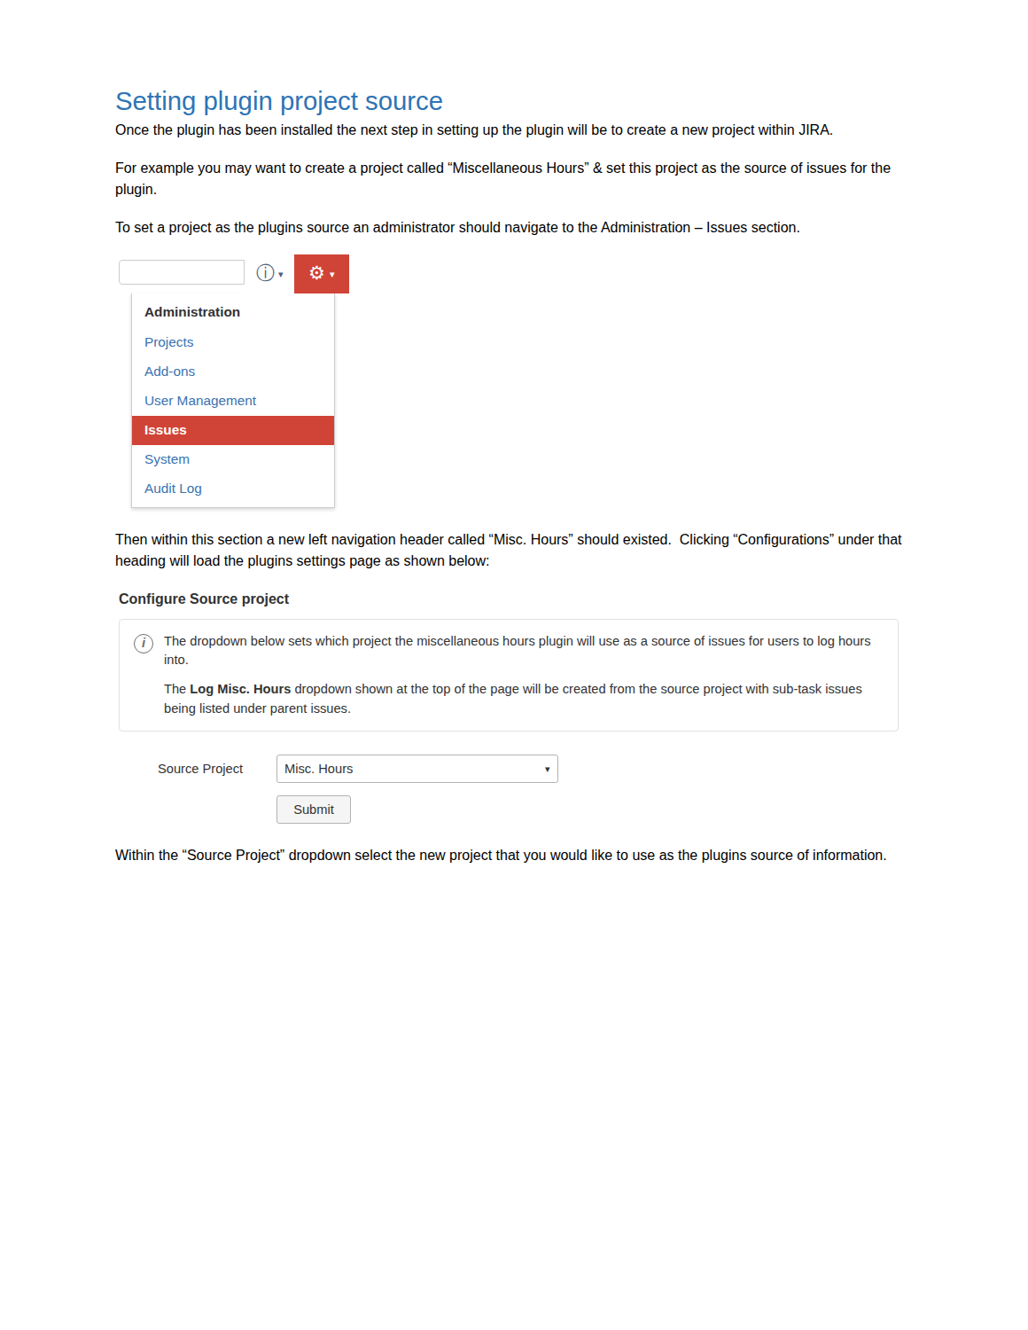Setting plugin project source
Once the plugin has been installed the next step in setting up the plugin will be to create a new project within JIRA.
For example you may want to create a project called “Miscellaneous Hours” & set this project as the source of issues for the plugin.
To set a project as the plugins source an administrator should navigate to the Administration – Issues section.
ⓘ▾
⚙▾
Administration
Projects
Add-ons
User Management
Issues
System
Audit Log
Then within this section a new left navigation header called “Misc. Hours” should existed. Clicking “Configurations” under that heading will load the plugins settings page as shown below:
Configure Source project
i
The dropdown below sets which project the miscellaneous hours plugin will use as a source of issues for users to log hours into.
The Log Misc. Hours dropdown shown at the top of the page will be created from the source project with sub-task issues being listed under parent issues.
Source Project
Misc. Hours ▾
Submit
Within the “Source Project” dropdown select the new project that you would like to use as the plugins source of information.